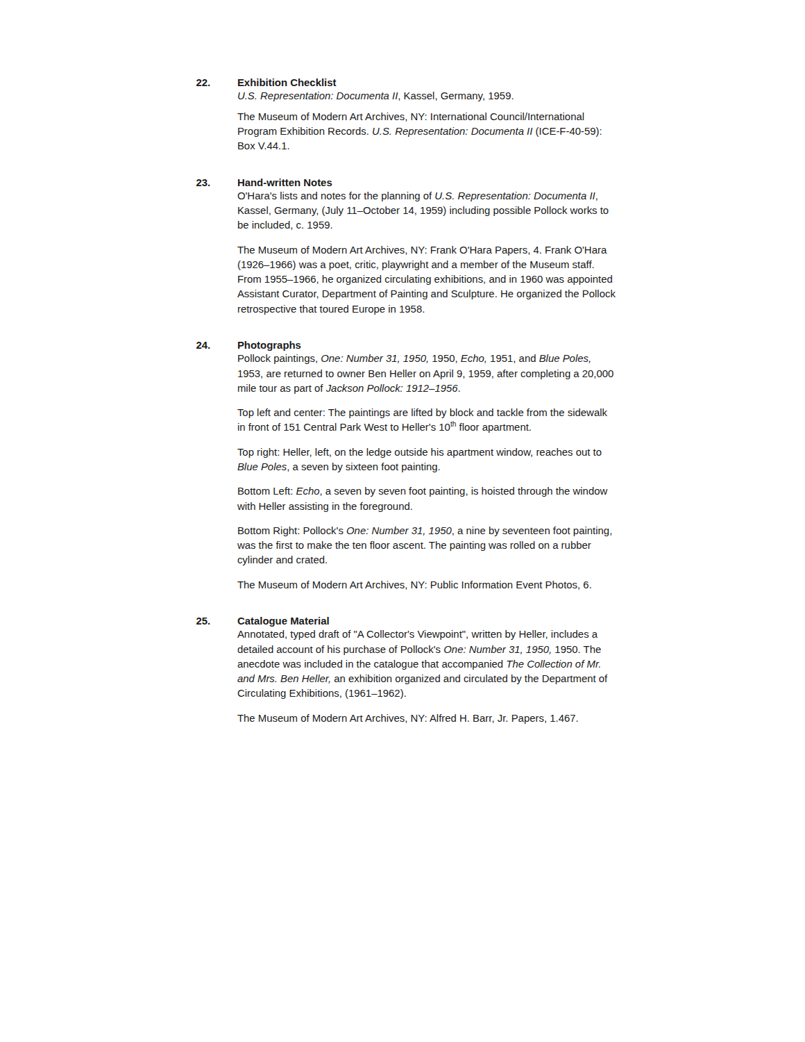22.
Exhibition Checklist
U.S. Representation: Documenta II, Kassel, Germany, 1959.
The Museum of Modern Art Archives, NY: International Council/International Program Exhibition Records. U.S. Representation: Documenta II (ICE-F-40-59): Box V.44.1.
23.
Hand-written Notes
O'Hara's lists and notes for the planning of U.S. Representation: Documenta II, Kassel, Germany, (July 11–October 14, 1959) including possible Pollock works to be included, c. 1959.
The Museum of Modern Art Archives, NY: Frank O'Hara Papers, 4. Frank O'Hara (1926–1966) was a poet, critic, playwright and a member of the Museum staff. From 1955–1966, he organized circulating exhibitions, and in 1960 was appointed Assistant Curator, Department of Painting and Sculpture. He organized the Pollock retrospective that toured Europe in 1958.
24.
Photographs
Pollock paintings, One: Number 31, 1950, 1950, Echo, 1951, and Blue Poles, 1953, are returned to owner Ben Heller on April 9, 1959, after completing a 20,000 mile tour as part of Jackson Pollock: 1912–1956.
Top left and center: The paintings are lifted by block and tackle from the sidewalk in front of 151 Central Park West to Heller's 10th floor apartment.
Top right: Heller, left, on the ledge outside his apartment window, reaches out to Blue Poles, a seven by sixteen foot painting.
Bottom Left: Echo, a seven by seven foot painting, is hoisted through the window with Heller assisting in the foreground.
Bottom Right: Pollock's One: Number 31, 1950, a nine by seventeen foot painting, was the first to make the ten floor ascent. The painting was rolled on a rubber cylinder and crated.
The Museum of Modern Art Archives, NY: Public Information Event Photos, 6.
25.
Catalogue Material
Annotated, typed draft of "A Collector's Viewpoint", written by Heller, includes a detailed account of his purchase of Pollock's One: Number 31, 1950, 1950. The anecdote was included in the catalogue that accompanied The Collection of Mr. and Mrs. Ben Heller, an exhibition organized and circulated by the Department of Circulating Exhibitions, (1961–1962).
The Museum of Modern Art Archives, NY: Alfred H. Barr, Jr. Papers, 1.467.